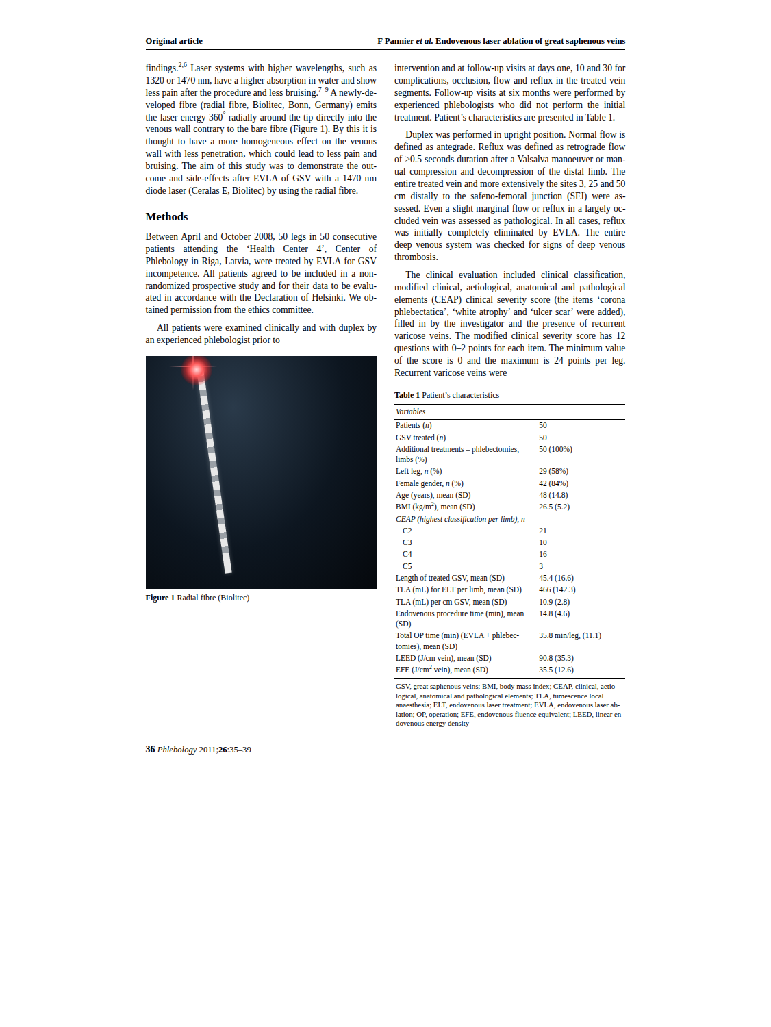Original article
F Pannier et al. Endovenous laser ablation of great saphenous veins
findings.2,6 Laser systems with higher wavelengths, such as 1320 or 1470 nm, have a higher absorption in water and show less pain after the procedure and less bruising.7–9 A newly-developed fibre (radial fibre, Biolitec, Bonn, Germany) emits the laser energy 360° radially around the tip directly into the venous wall contrary to the bare fibre (Figure 1). By this it is thought to have a more homogeneous effect on the venous wall with less penetration, which could lead to less pain and bruising. The aim of this study was to demonstrate the outcome and side-effects after EVLA of GSV with a 1470 nm diode laser (Ceralas E, Biolitec) by using the radial fibre.
Methods
Between April and October 2008, 50 legs in 50 consecutive patients attending the ‘Health Center 4’, Center of Phlebology in Riga, Latvia, were treated by EVLA for GSV incompetence. All patients agreed to be included in a non-randomized prospective study and for their data to be evaluated in accordance with the Declaration of Helsinki. We obtained permission from the ethics committee.
All patients were examined clinically and with duplex by an experienced phlebologist prior to
Figure 1 Radial fibre (Biolitec)
intervention and at follow-up visits at days one, 10 and 30 for complications, occlusion, flow and reflux in the treated vein segments. Follow-up visits at six months were performed by experienced phlebologists who did not perform the initial treatment. Patient’s characteristics are presented in Table 1.
Duplex was performed in upright position. Normal flow is defined as antegrade. Reflux was defined as retrograde flow of >0.5 seconds duration after a Valsalva manoeuver or manual compression and decompression of the distal limb. The entire treated vein and more extensively the sites 3, 25 and 50 cm distally to the safeno-femoral junction (SFJ) were assessed. Even a slight marginal flow or reflux in a largely occluded vein was assessed as pathological. In all cases, reflux was initially completely eliminated by EVLA. The entire deep venous system was checked for signs of deep venous thrombosis.
The clinical evaluation included clinical classification, modified clinical, aetiological, anatomical and pathological elements (CEAP) clinical severity score (the items ‘corona phlebectatica’, ‘white atrophy’ and ‘ulcer scar’ were added), filled in by the investigator and the presence of recurrent varicose veins. The modified clinical severity score has 12 questions with 0–2 points for each item. The minimum value of the score is 0 and the maximum is 24 points per leg. Recurrent varicose veins were
Table 1 Patient’s characteristics
| Variables |
| --- |
| Patients ( n ) | 50 |
| GSV treated ( n ) | 50 |
| Additional treatments – phlebectomies, limbs (%) | 50 (100%) |
| Left leg, n (%) | 29 (58%) |
| Female gender, n (%) | 42 (84%) |
| Age (years), mean (SD) | 48 (14.8) |
| BMI (kg/m 2 ), mean (SD) | 26.5 (5.2) |
| CEAP (highest classification per limb), n |
| C2 | 21 |
| C3 | 10 |
| C4 | 16 |
| C5 | 3 |
| Length of treated GSV, mean (SD) | 45.4 (16.6) |
| TLA (mL) for ELT per limb, mean (SD) | 466 (142.3) |
| TLA (mL) per cm GSV, mean (SD) | 10.9 (2.8) |
| Endovenous procedure time (min), mean (SD) | 14.8 (4.6) |
| Total OP time (min) (EVLA + phlebectomies), mean (SD) | 35.8 min/leg, (11.1) |
| LEED (J/cm vein), mean (SD) | 90.8 (35.3) |
| EFE (J/cm 2 vein), mean (SD) | 35.5 (12.6) |
| GSV, great saphenous veins; BMI, body mass index; CEAP, clinical, aetiological, anatomical and pathological elements; TLA, tumescence local anaesthesia; ELT, endovenous laser treatment; EVLA, endovenous laser ablation; OP, operation; EFE, endovenous fluence equivalent; LEED, linear endovenous energy density |
36 Phlebology 2011;26:35–39